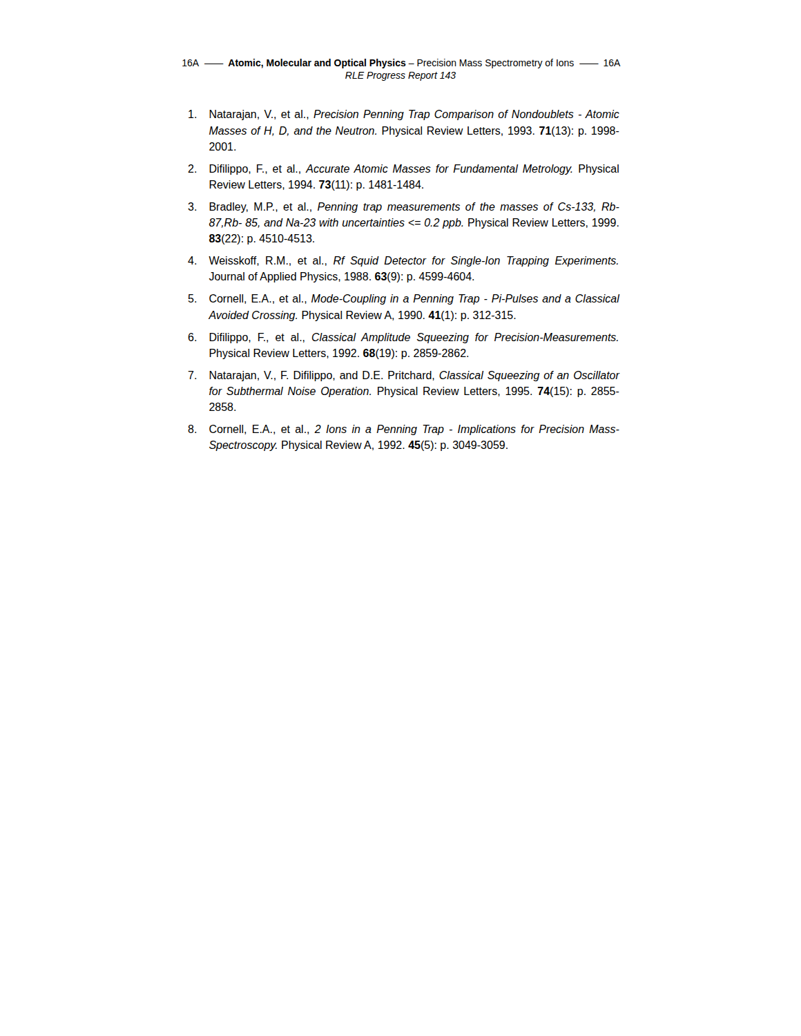16A —— Atomic, Molecular and Optical Physics – Precision Mass Spectrometry of Ions —— 16A
RLE Progress Report 143
1. Natarajan, V., et al., Precision Penning Trap Comparison of Nondoublets - Atomic Masses of H, D, and the Neutron. Physical Review Letters, 1993. 71(13): p. 1998-2001.
2. Difilippo, F., et al., Accurate Atomic Masses for Fundamental Metrology. Physical Review Letters, 1994. 73(11): p. 1481-1484.
3. Bradley, M.P., et al., Penning trap measurements of the masses of Cs-133, Rb-87,Rb- 85, and Na-23 with uncertainties <= 0.2 ppb. Physical Review Letters, 1999. 83(22): p. 4510-4513.
4. Weisskoff, R.M., et al., Rf Squid Detector for Single-Ion Trapping Experiments. Journal of Applied Physics, 1988. 63(9): p. 4599-4604.
5. Cornell, E.A., et al., Mode-Coupling in a Penning Trap - Pi-Pulses and a Classical Avoided Crossing. Physical Review A, 1990. 41(1): p. 312-315.
6. Difilippo, F., et al., Classical Amplitude Squeezing for Precision-Measurements. Physical Review Letters, 1992. 68(19): p. 2859-2862.
7. Natarajan, V., F. Difilippo, and D.E. Pritchard, Classical Squeezing of an Oscillator for Subthermal Noise Operation. Physical Review Letters, 1995. 74(15): p. 2855-2858.
8. Cornell, E.A., et al., 2 Ions in a Penning Trap - Implications for Precision Mass- Spectroscopy. Physical Review A, 1992. 45(5): p. 3049-3059.